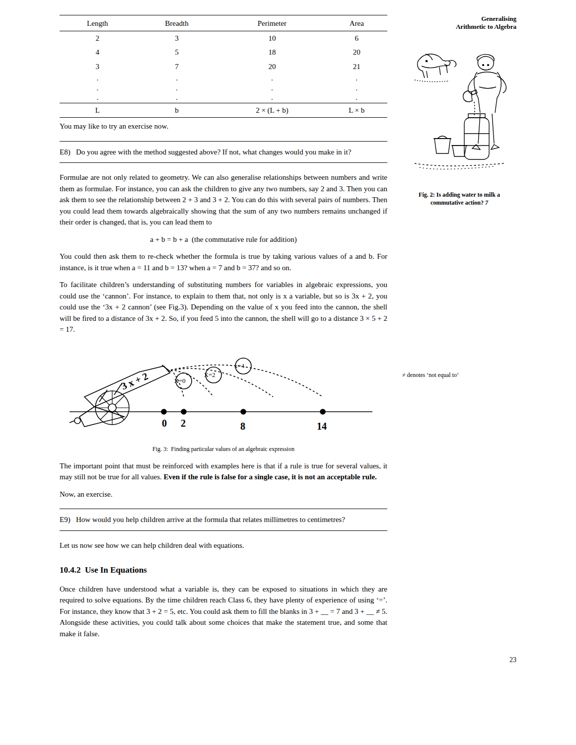Generalising
Arithmetic to Algebra
Fig. 2: Is adding water to milk a commutative action? 7
≠ denotes ‘not equal to’
| Length | Breadth | Perimeter | Area |
| --- | --- | --- | --- |
| 2 | 3 | 10 | 6 |
| 4 | 5 | 18 | 20 |
| 3 | 7 | 20 | 21 |
| . | . | . | . |
| . | . | . | . |
| . | . | . | . |
| L | b | 2 × (L + b) | L × b |
You may like to try an exercise now.
E8) Do you agree with the method suggested above? If not, what changes would you make in it?
Formulae are not only related to geometry. We can also generalise relationships between numbers and write them as formulae. For instance, you can ask the children to give any two numbers, say 2 and 3. Then you can ask them to see the relationship between 2 + 3 and 3 + 2. You can do this with several pairs of numbers. Then you could lead them towards algebraically showing that the sum of any two numbers remains unchanged if their order is changed, that is, you can lead them to
a + b = b + a (the commutative rule for addition)
You could then ask them to re-check whether the formula is true by taking various values of a and b. For instance, is it true when a = 11 and b = 13? when a = 7 and b = 37? and so on.
To facilitate children’s understanding of substituting numbers for variables in algebraic expressions, you could use the ‘cannon’. For instance, to explain to them that, not only is x a variable, but so is 3x + 2, you could use the ‘3x + 2 cannon’ (see Fig.3). Depending on the value of x you feed into the cannon, the shell will be fired to a distance of 3x + 2. So, if you feed 5 into the cannon, the shell will go to a distance 3 × 5 + 2 = 17.
3 x + 2 X=0 X=2 x=4 0 2 8 14
Fig. 3: Finding particular values of an algebraic expression
The important point that must be reinforced with examples here is that if a rule is true for several values, it may still not be true for all values. Even if the rule is false for a single case, it is not an acceptable rule.
Now, an exercise.
E9) How would you help children arrive at the formula that relates millimetres to centimetres?
Let us now see how we can help children deal with equations.
10.4.2 Use In Equations
Once children have understood what a variable is, they can be exposed to situations in which they are required to solve equations. By the time children reach Class 6, they have plenty of experience of using ‘=’. For instance, they know that 3 + 2 = 5, etc. You could ask them to fill the blanks in 3 + __ = 7 and 3 + __ ≠ 5. Alongside these activities, you could talk about some choices that make the statement true, and some that make it false.
23